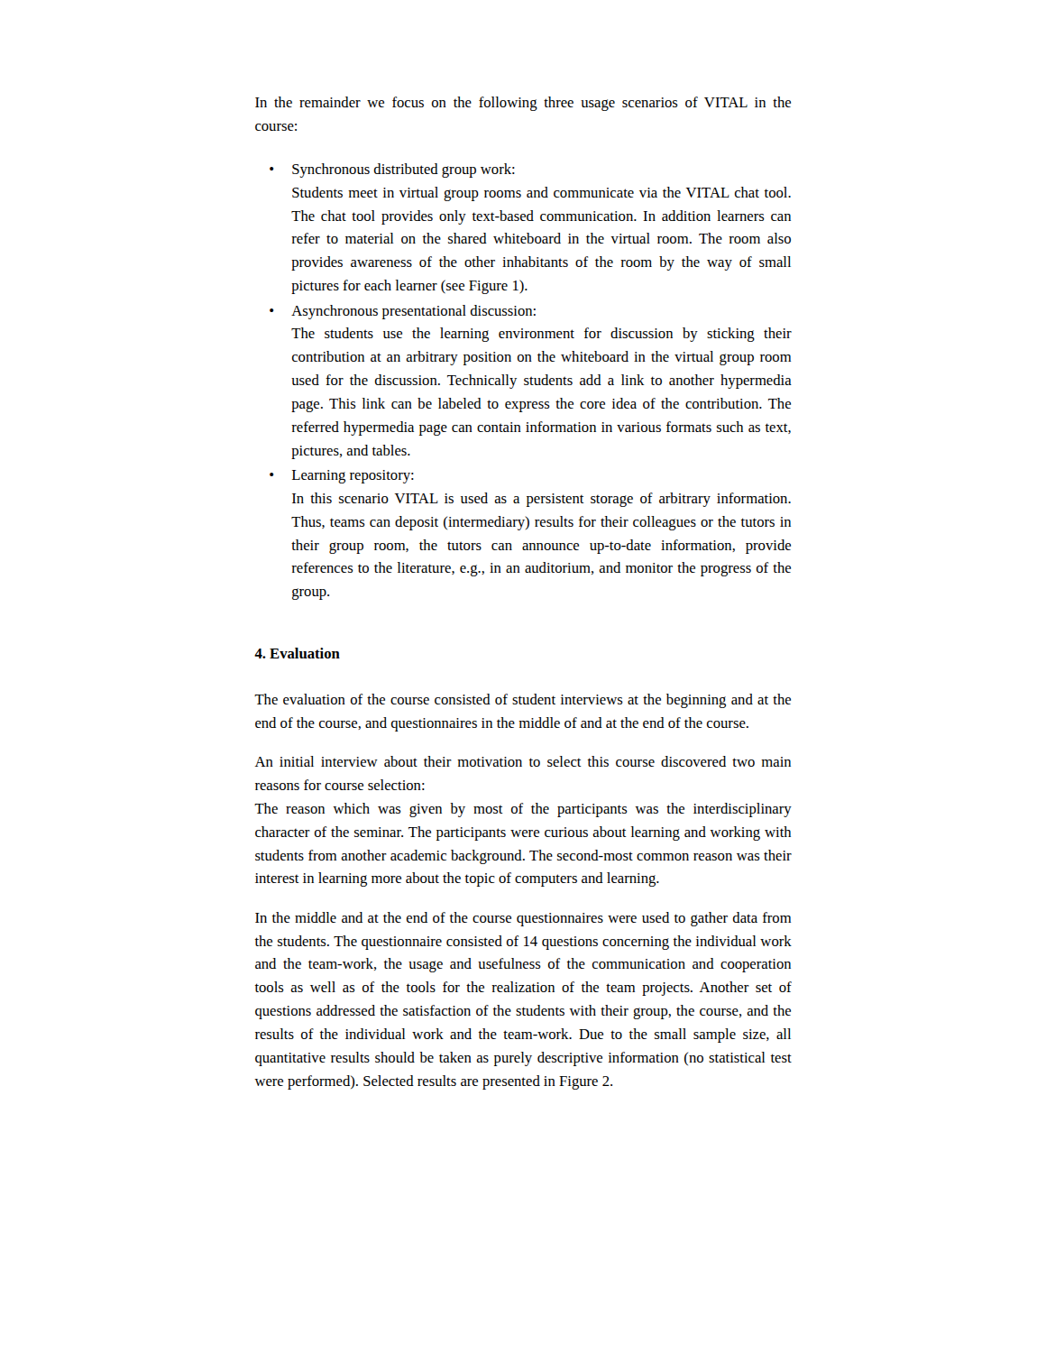In the remainder we focus on the following three usage scenarios of VITAL in the course:
Synchronous distributed group work: Students meet in virtual group rooms and communicate via the VITAL chat tool. The chat tool provides only text-based communication. In addition learners can refer to material on the shared whiteboard in the virtual room. The room also provides awareness of the other inhabitants of the room by the way of small pictures for each learner (see Figure 1).
Asynchronous presentational discussion: The students use the learning environment for discussion by sticking their contribution at an arbitrary position on the whiteboard in the virtual group room used for the discussion. Technically students add a link to another hypermedia page. This link can be labeled to express the core idea of the contribution. The referred hypermedia page can contain information in various formats such as text, pictures, and tables.
Learning repository: In this scenario VITAL is used as a persistent storage of arbitrary information. Thus, teams can deposit (intermediary) results for their colleagues or the tutors in their group room, the tutors can announce up-to-date information, provide references to the literature, e.g., in an auditorium, and monitor the progress of the group.
4. Evaluation
The evaluation of the course consisted of student interviews at the beginning and at the end of the course, and questionnaires in the middle of and at the end of the course.
An initial interview about their motivation to select this course discovered two main reasons for course selection:
The reason which was given by most of the participants was the interdisciplinary character of the seminar. The participants were curious about learning and working with students from another academic background. The second-most common reason was their interest in learning more about the topic of computers and learning.
In the middle and at the end of the course questionnaires were used to gather data from the students. The questionnaire consisted of 14 questions concerning the individual work and the team-work, the usage and usefulness of the communication and cooperation tools as well as of the tools for the realization of the team projects. Another set of questions addressed the satisfaction of the students with their group, the course, and the results of the individual work and the team-work. Due to the small sample size, all quantitative results should be taken as purely descriptive information (no statistical test were performed). Selected results are presented in Figure 2.